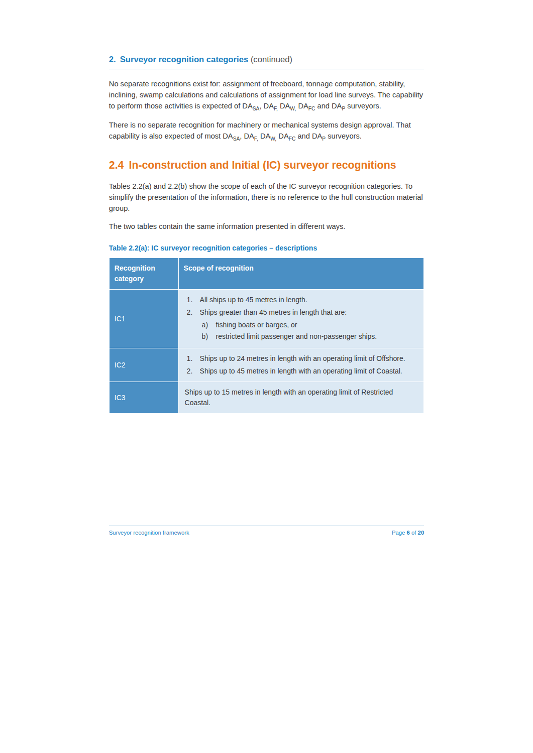2. Surveyor recognition categories (continued)
No separate recognitions exist for: assignment of freeboard, tonnage computation, stability, inclining, swamp calculations and calculations of assignment for load line surveys. The capability to perform those activities is expected of DASA, DAF, DAW, DAFC and DAP surveyors.
There is no separate recognition for machinery or mechanical systems design approval. That capability is also expected of most DASA, DAF, DAW, DAFC and DAP surveyors.
2.4 In-construction and Initial (IC) surveyor recognitions
Tables 2.2(a) and 2.2(b) show the scope of each of the IC surveyor recognition categories. To simplify the presentation of the information, there is no reference to the hull construction material group.
The two tables contain the same information presented in different ways.
Table 2.2(a): IC surveyor recognition categories – descriptions
| Recognition category | Scope of recognition |
| --- | --- |
| IC1 | All ships up to 45 metres in length. Ships greater than 45 metres in length that are: fishing boats or barges, or restricted limit passenger and non-passenger ships. |
| IC2 | Ships up to 24 metres in length with an operating limit of Offshore. Ships up to 45 metres in length with an operating limit of Coastal. |
| IC3 | Ships up to 15 metres in length with an operating limit of Restricted Coastal. |
Surveyor recognition framework
Page 6 of 20